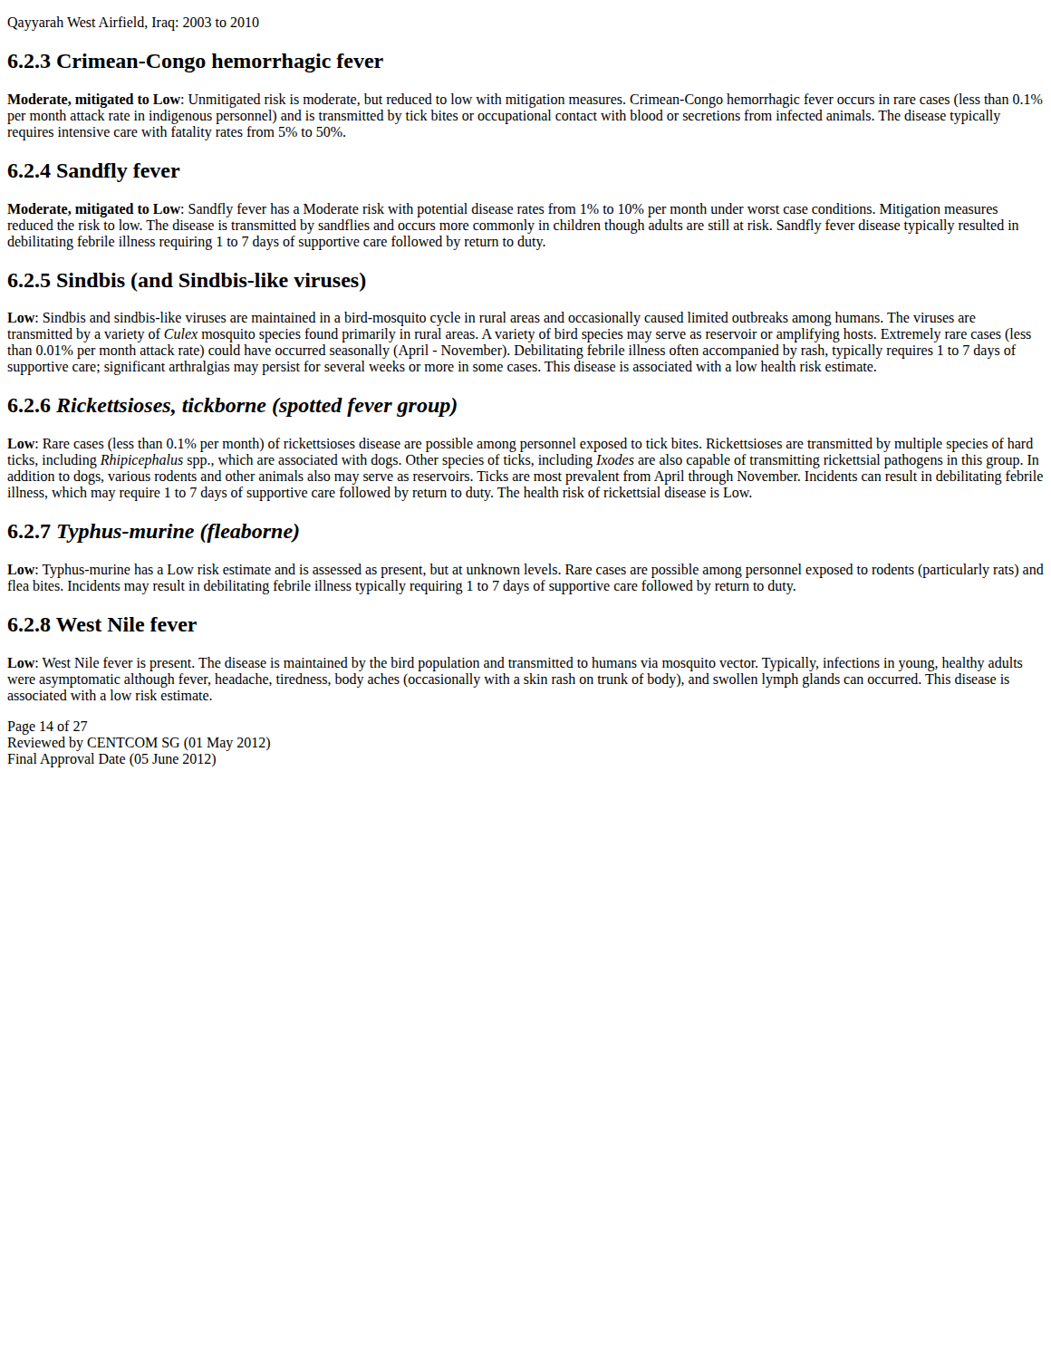Qayyarah West Airfield, Iraq: 2003 to 2010
6.2.3 Crimean-Congo hemorrhagic fever
Moderate, mitigated to Low: Unmitigated risk is moderate, but reduced to low with mitigation measures. Crimean-Congo hemorrhagic fever occurs in rare cases (less than 0.1% per month attack rate in indigenous personnel) and is transmitted by tick bites or occupational contact with blood or secretions from infected animals. The disease typically requires intensive care with fatality rates from 5% to 50%.
6.2.4 Sandfly fever
Moderate, mitigated to Low: Sandfly fever has a Moderate risk with potential disease rates from 1% to 10% per month under worst case conditions. Mitigation measures reduced the risk to low. The disease is transmitted by sandflies and occurs more commonly in children though adults are still at risk. Sandfly fever disease typically resulted in debilitating febrile illness requiring 1 to 7 days of supportive care followed by return to duty.
6.2.5 Sindbis (and Sindbis-like viruses)
Low: Sindbis and sindbis-like viruses are maintained in a bird-mosquito cycle in rural areas and occasionally caused limited outbreaks among humans. The viruses are transmitted by a variety of Culex mosquito species found primarily in rural areas. A variety of bird species may serve as reservoir or amplifying hosts. Extremely rare cases (less than 0.01% per month attack rate) could have occurred seasonally (April - November). Debilitating febrile illness often accompanied by rash, typically requires 1 to 7 days of supportive care; significant arthralgias may persist for several weeks or more in some cases. This disease is associated with a low health risk estimate.
6.2.6 Rickettsioses, tickborne (spotted fever group)
Low: Rare cases (less than 0.1% per month) of rickettsioses disease are possible among personnel exposed to tick bites. Rickettsioses are transmitted by multiple species of hard ticks, including Rhipicephalus spp., which are associated with dogs. Other species of ticks, including Ixodes are also capable of transmitting rickettsial pathogens in this group. In addition to dogs, various rodents and other animals also may serve as reservoirs. Ticks are most prevalent from April through November. Incidents can result in debilitating febrile illness, which may require 1 to 7 days of supportive care followed by return to duty. The health risk of rickettsial disease is Low.
6.2.7 Typhus-murine (fleaborne)
Low: Typhus-murine has a Low risk estimate and is assessed as present, but at unknown levels. Rare cases are possible among personnel exposed to rodents (particularly rats) and flea bites. Incidents may result in debilitating febrile illness typically requiring 1 to 7 days of supportive care followed by return to duty.
6.2.8 West Nile fever
Low: West Nile fever is present. The disease is maintained by the bird population and transmitted to humans via mosquito vector. Typically, infections in young, healthy adults were asymptomatic although fever, headache, tiredness, body aches (occasionally with a skin rash on trunk of body), and swollen lymph glands can occurred. This disease is associated with a low risk estimate.
Page 14 of 27
Reviewed by CENTCOM SG (01 May 2012)
Final Approval Date (05 June 2012)